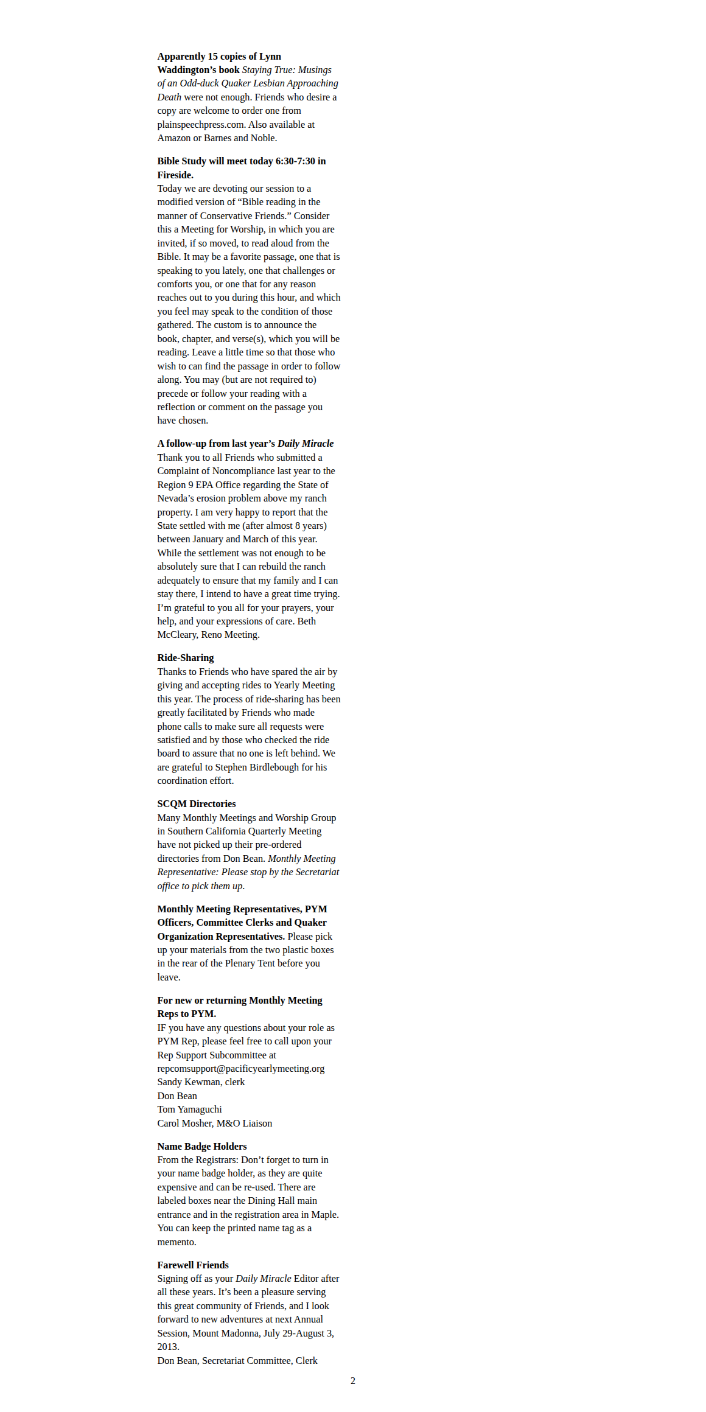Apparently 15 copies of Lynn Waddington’s book Staying True: Musings of an Odd-duck Quaker Lesbian Approaching Death were not enough. Friends who desire a copy are welcome to order one from plainspeechpress.com. Also available at Amazon or Barnes and Noble.
Bible Study will meet today 6:30-7:30 in Fireside.
Today we are devoting our session to a modified version of “Bible reading in the manner of Conservative Friends.” Consider this a Meeting for Worship, in which you are invited, if so moved, to read aloud from the Bible. It may be a favorite passage, one that is speaking to you lately, one that challenges or comforts you, or one that for any reason reaches out to you during this hour, and which you feel may speak to the condition of those gathered. The custom is to announce the book, chapter, and verse(s), which you will be reading. Leave a little time so that those who wish to can find the passage in order to follow along. You may (but are not required to) precede or follow your reading with a reflection or comment on the passage you have chosen.
A follow-up from last year’s Daily Miracle
Thank you to all Friends who submitted a Complaint of Noncompliance last year to the Region 9 EPA Office regarding the State of Nevada’s erosion problem above my ranch property. I am very happy to report that the State settled with me (after almost 8 years) between January and March of this year. While the settlement was not enough to be absolutely sure that I can rebuild the ranch adequately to ensure that my family and I can stay there, I intend to have a great time trying. I’m grateful to you all for your prayers, your help, and your expressions of care. Beth McCleary, Reno Meeting.
Ride-Sharing
Thanks to Friends who have spared the air by giving and accepting rides to Yearly Meeting this year. The process of ride-sharing has been greatly facilitated by Friends who made phone calls to make sure all requests were satisfied and by those who checked the ride board to assure that no one is left behind. We are grateful to Stephen Birdlebough for his coordination effort.
SCQM Directories
Many Monthly Meetings and Worship Group in Southern California Quarterly Meeting have not picked up their pre-ordered directories from Don Bean. Monthly Meeting Representative: Please stop by the Secretariat office to pick them up.
Monthly Meeting Representatives, PYM Officers, Committee Clerks and Quaker Organization Representatives. Please pick up your materials from the two plastic boxes in the rear of the Plenary Tent before you leave.
For new or returning Monthly Meeting Reps to PYM.
IF you have any questions about your role as PYM Rep, please feel free to call upon your Rep Support Subcommittee at
repcomsupport@pacificyearlymeeting.org
Sandy Kewman, clerk
Don Bean
Tom Yamaguchi
Carol Mosher, M&O Liaison
Name Badge Holders
From the Registrars: Don’t forget to turn in your name badge holder, as they are quite expensive and can be re-used. There are labeled boxes near the Dining Hall main entrance and in the registration area in Maple. You can keep the printed name tag as a memento.
Farewell Friends
Signing off as your Daily Miracle Editor after all these years. It’s been a pleasure serving this great community of Friends, and I look forward to new adventures at next Annual Session, Mount Madonna, July 29-August 3, 2013.
Don Bean, Secretariat Committee, Clerk
2